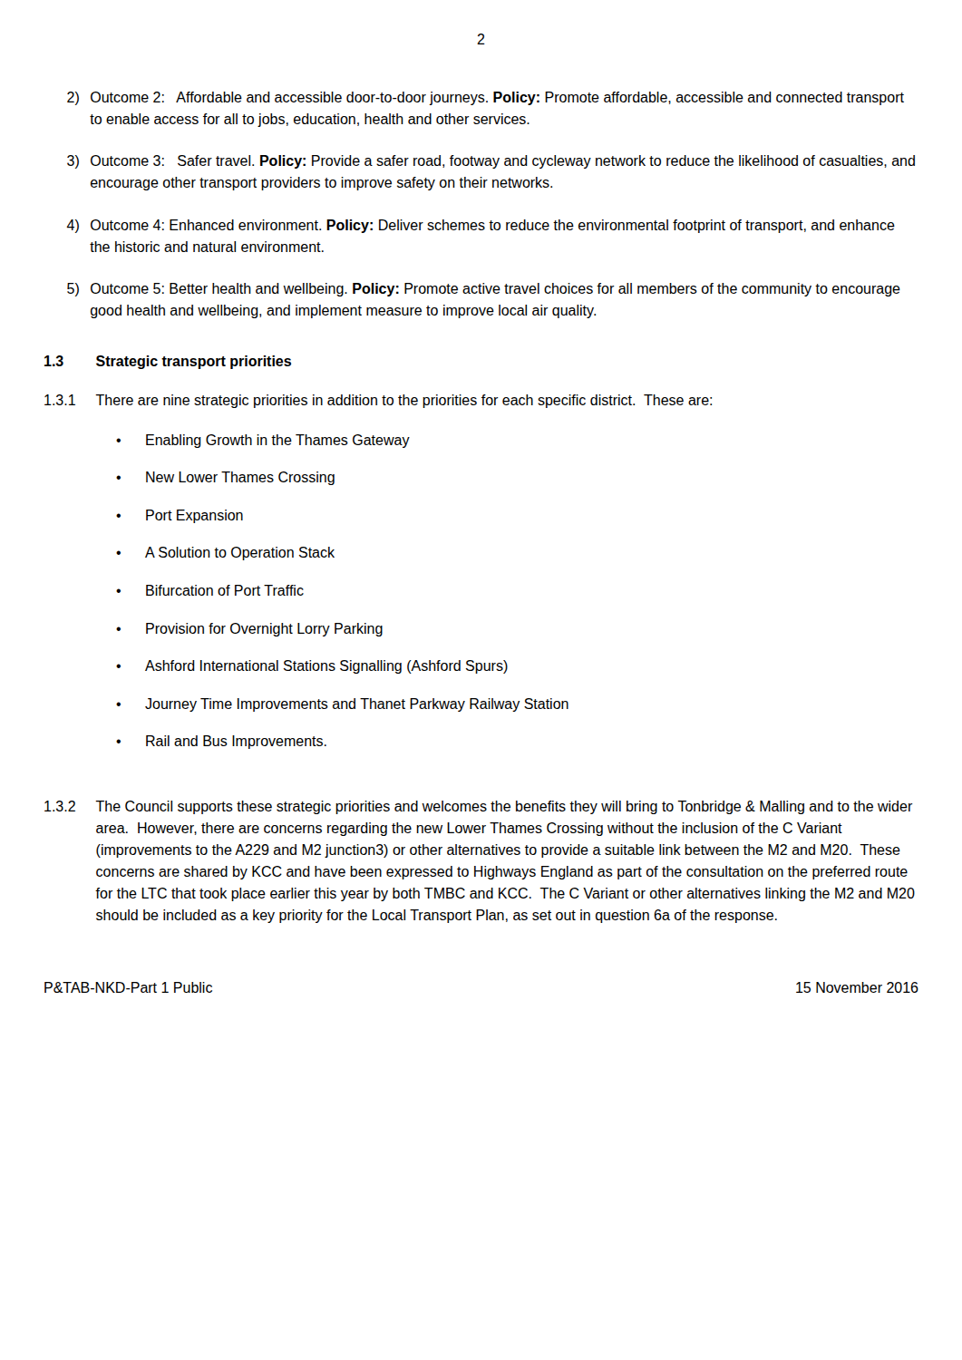2
2) Outcome 2: Affordable and accessible door-to-door journeys. Policy: Promote affordable, accessible and connected transport to enable access for all to jobs, education, health and other services.
3) Outcome 3: Safer travel. Policy: Provide a safer road, footway and cycleway network to reduce the likelihood of casualties, and encourage other transport providers to improve safety on their networks.
4) Outcome 4: Enhanced environment. Policy: Deliver schemes to reduce the environmental footprint of transport, and enhance the historic and natural environment.
5) Outcome 5: Better health and wellbeing. Policy: Promote active travel choices for all members of the community to encourage good health and wellbeing, and implement measure to improve local air quality.
1.3 Strategic transport priorities
1.3.1
There are nine strategic priorities in addition to the priorities for each specific district. These are:
•Enabling Growth in the Thames Gateway
•New Lower Thames Crossing
•Port Expansion
•A Solution to Operation Stack
•Bifurcation of Port Traffic
•Provision for Overnight Lorry Parking
•Ashford International Stations Signalling (Ashford Spurs)
•Journey Time Improvements and Thanet Parkway Railway Station
•Rail and Bus Improvements.
1.3.2
The Council supports these strategic priorities and welcomes the benefits they will bring to Tonbridge & Malling and to the wider area. However, there are concerns regarding the new Lower Thames Crossing without the inclusion of the C Variant (improvements to the A229 and M2 junction3) or other alternatives to provide a suitable link between the M2 and M20. These concerns are shared by KCC and have been expressed to Highways England as part of the consultation on the preferred route for the LTC that took place earlier this year by both TMBC and KCC. The C Variant or other alternatives linking the M2 and M20 should be included as a key priority for the Local Transport Plan, as set out in question 6a of the response.
P&TAB-NKD-Part 1 Public 15 November 2016